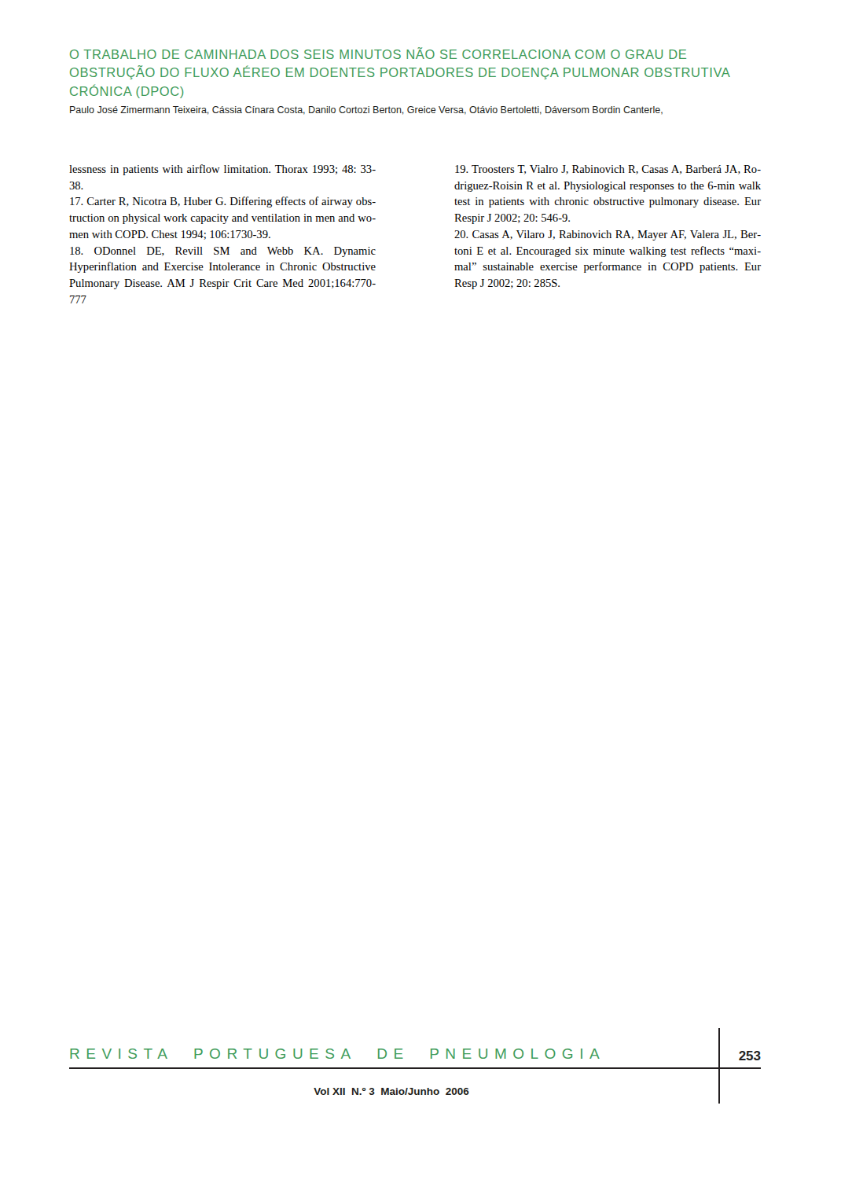O trabalho de caminhada dos seis minutos não se correlaciona com o grau de obstrução do fluxo aéreo em doentes portadores de doença pulmonar obstrutiva crónica (DPOC)
Paulo José Zimermann Teixeira, Cássia Cínara Costa, Danilo Cortozi Berton, Greice Versa, Otávio Bertoletti, Dáversom Bordin Canterle,
lessness in patients with airflow limitation. Thorax 1993; 48: 33-38.
17. Carter R, Nicotra B, Huber G. Differing effects of airway obstruction on physical work capacity and ventilation in men and women with COPD. Chest 1994; 106:1730-39.
18. ODonnel DE, Revill SM and Webb KA. Dynamic Hyperinflation and Exercise Intolerance in Chronic Obstructive Pulmonary Disease. AM J Respir Crit Care Med 2001;164:770-777
19. Troosters T, Vialro J, Rabinovich R, Casas A, Barberá JA, Rodriguez-Roisin R et al. Physiological responses to the 6-min walk test in patients with chronic obstructive pulmonary disease. Eur Respir J 2002; 20: 546-9.
20. Casas A, Vilaro J, Rabinovich RA, Mayer AF, Valera JL, Bertoni E et al. Encouraged six minute walking test reflects “maximal” sustainable exercise performance in COPD patients. Eur Resp J 2002; 20: 285S.
REVISTA PORTUGUESA DE PNEUMOLOGIA
253
Vol XII N.º 3 Maio/Junho 2006